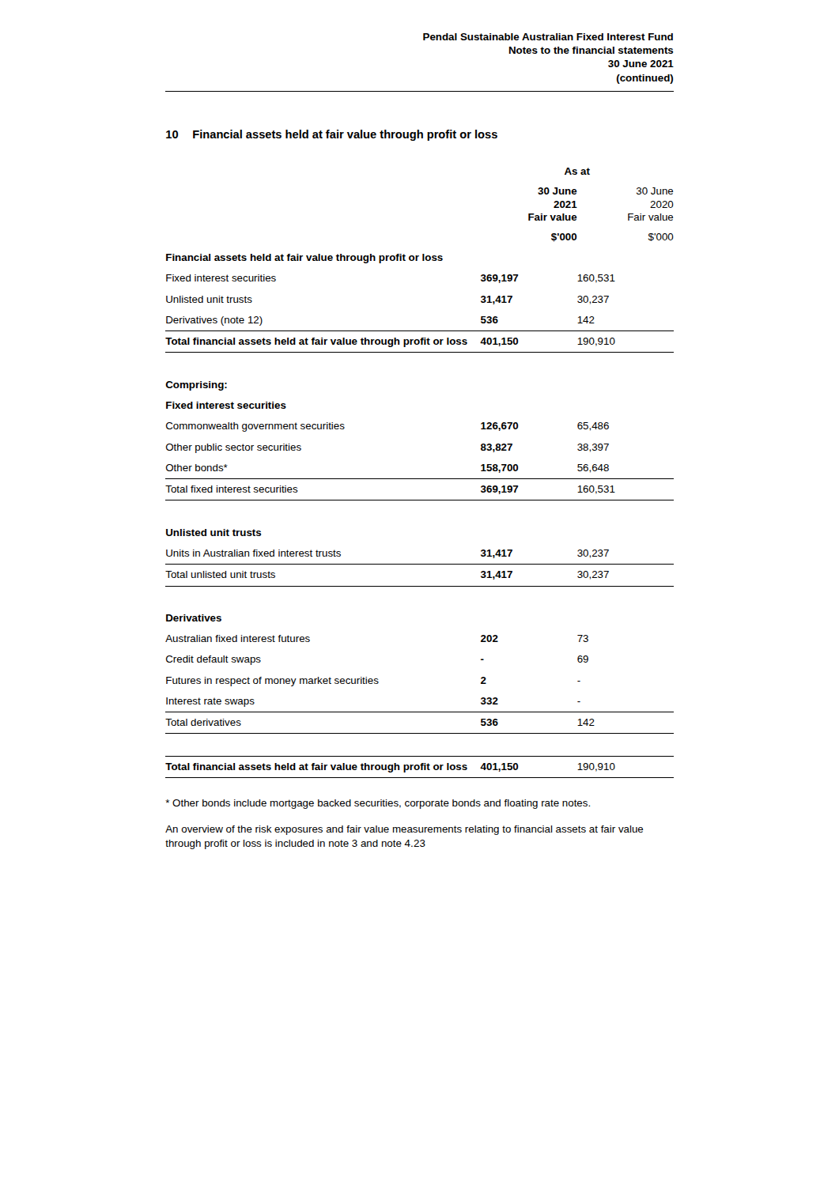Pendal Sustainable Australian Fixed Interest Fund
Notes to the financial statements
30 June 2021
(continued)
10 Financial assets held at fair value through profit or loss
| | As at |
| --- | --- |
| | 30 June 2021 Fair value | 30 June 2020 Fair value |
| | $'000 | $'000 |
| Financial assets held at fair value through profit or loss | | |
| Fixed interest securities | 369,197 | 160,531 |
| Unlisted unit trusts | 31,417 | 30,237 |
| Derivatives (note 12) | 536 | 142 |
| Total financial assets held at fair value through profit or loss | 401,150 | 190,910 |
| Comprising: | | |
| Fixed interest securities | | |
| Commonwealth government securities | 126,670 | 65,486 |
| Other public sector securities | 83,827 | 38,397 |
| Other bonds* | 158,700 | 56,648 |
| Total fixed interest securities | 369,197 | 160,531 |
| Unlisted unit trusts | | |
| Units in Australian fixed interest trusts | 31,417 | 30,237 |
| Total unlisted unit trusts | 31,417 | 30,237 |
| Derivatives | | |
| Australian fixed interest futures | 202 | 73 |
| Credit default swaps | - | 69 |
| Futures in respect of money market securities | 2 | - |
| Interest rate swaps | 332 | - |
| Total derivatives | 536 | 142 |
| Total financial assets held at fair value through profit or loss | 401,150 | 190,910 |
* Other bonds include mortgage backed securities, corporate bonds and floating rate notes.
An overview of the risk exposures and fair value measurements relating to financial assets at fair value through profit or loss is included in note 3 and note 4.
23